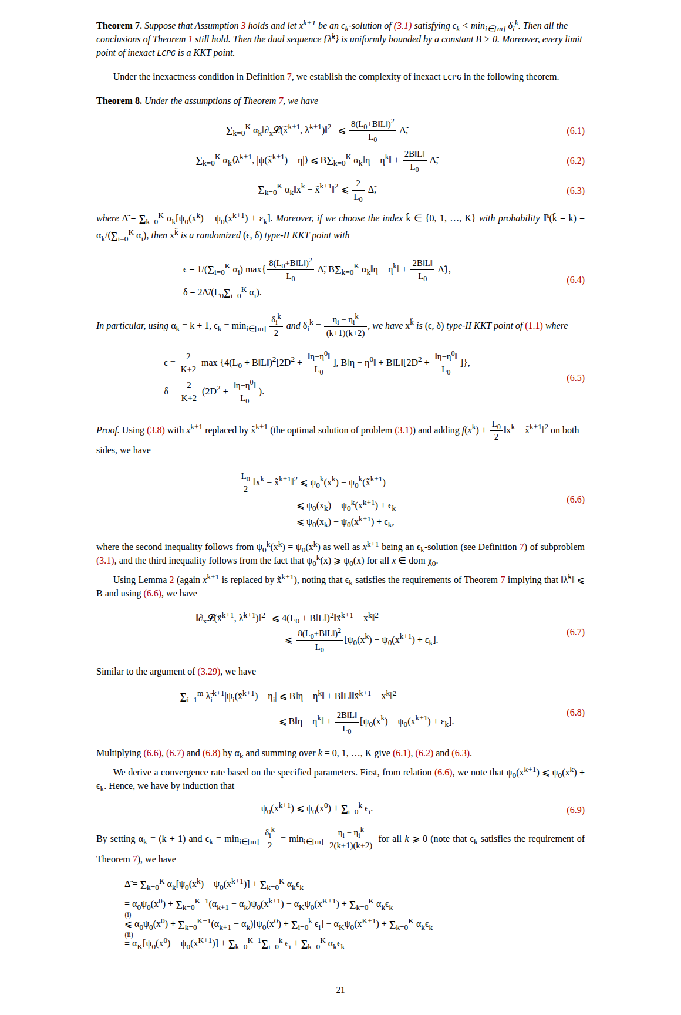Theorem 7. Suppose that Assumption 3 holds and let xk+1 be an ϵk-solution of (3.1) satisfying ϵk < mini∈[m] δik. Then all the conclusions of Theorem 1 still hold. Then the dual sequence {λ̃k} is uniformly bounded by a constant B > 0. Moreover, every limit point of inexact LCPG is a KKT point.
Under the inexactness condition in Definition 7, we establish the complexity of inexact LCPG in the following theorem.
Theorem 8. Under the assumptions of Theorem 7, we have
Σk=0K αk‖∂x𝓛(x̃k+1, λ̃k+1)‖2− ⩽ 8(L0+B‖L‖)2 L0 Δ̃, (6.1)
Σk=0K αk⟨λ̃k+1, |ψ(x̃k+1) − η|⟩ ⩽ BΣk=0K αk‖η − ηk‖ + 2B‖L‖L0 Δ̃, (6.2)
Σk=0K αk‖xk − x̃k+1‖2 ⩽ 2 L0 Δ̃, (6.3)
where Δ̃ = Σk=0K αk[ψ0(xk) − ψ0(xk+1) + εk]. Moreover, if we choose the index k̂ ∈ {0, 1, …, K} with probability ℙ(k̂ = k) = αk/(Σi=0K αi), then xk̂ is a randomized (ϵ, δ) type-II KKT point with
ϵ = 1/(Σi=0K αi) max{8(L0+B‖L‖)2 L0 Δ̃, BΣk=0K αk‖η − ηk‖ + 2B‖L‖L0 Δ̃},
δ = 2Δ̃/(L0Σi=0K αi).
(6.4)
In particular, using αk = k + 1, ϵk = mini∈[m] δik 2 and δik = ηi − ηik(k+1)(k+2), we have xk̂ is (ϵ, δ) type-II KKT point of (1.1) where
ϵ = 2 K+2 max {4(L0 + B‖L‖)2[2D2 + ‖η−η0‖L0], B‖η − η0‖ + B‖L‖[2D2 + ‖η−η0‖L0]},
δ = 2 K+2 (2D2 + ‖η−η0‖L0).
(6.5)
Proof. Using (3.8) with xk+1 replaced by x̃k+1 (the optimal solution of problem (3.1)) and adding f(xk) + L02‖xk − x̃k+1‖2 on both sides, we have
L02‖xk − x̃k+1‖2 ⩽ ψ0k(xk) − ψ0k(x̃k+1)
⩽ ψ0(xk) − ψ0k(xk+1) + ϵk
⩽ ψ0(xk) − ψ0(xk+1) + ϵk,
(6.6)
where the second inequality follows from ψ0k(xk) = ψ0(xk) as well as xk+1 being an ϵk-solution (see Definition 7) of subproblem (3.1), and the third inequality follows from the fact that ψ0k(x) ⩾ ψ0(x) for all x ∈ dom χ0.
Using Lemma 2 (again xk+1 is replaced by x̃k+1), noting that ϵk satisfies the requirements of Theorem 7 implying that ‖λ̃k‖ ⩽ B and using (6.6), we have
‖∂x𝓛(x̃k+1, λ̃k+1)‖2− ⩽ 4(L0 + B‖L‖)2‖x̃k+1 − xk‖2
⩽ 8(L0+B‖L‖)2 L0[ψ0(xk) − ψ0(xk+1) + εk].
(6.7)
Similar to the argument of (3.29), we have
Σi=1m λ̃ik+1|ψi(x̃k+1) − ηi| ⩽ B‖η − ηk‖ + B‖L‖‖x̃k+1 − xk‖2
⩽ B‖η − ηk‖ + 2B‖L‖L0[ψ0(xk) − ψ0(xk+1) + εk].
(6.8)
Multiplying (6.6), (6.7) and (6.8) by αk and summing over k = 0, 1, …, K give (6.1), (6.2) and (6.3).
We derive a convergence rate based on the specified parameters. First, from relation (6.6), we note that ψ0(xk+1) ⩽ ψ0(xk) + ϵk. Hence, we have by induction that
ψ0(xk+1) ⩽ ψ0(x0) + Σi=0k ϵi. (6.9)
By setting αk = (k + 1) and ϵk = mini∈[m] δik 2 = mini∈[m] ηi − ηik 2(k+1)(k+2) for all k ⩾ 0 (note that ϵk satisfies the requirement of Theorem 7), we have
Δ̃ = Σk=0K αk[ψ0(xk) − ψ0(xk+1)] + Σk=0K αkϵk
= α0ψ0(x0) + Σk=0K−1(αk+1 − αk)ψ0(xk+1) − αKψ0(xK+1) + Σk=0K αkϵk
(i)⩽ α0ψ0(x0) + Σk=0K−1(αk+1 − αk)[ψ0(x0) + Σi=0k ϵi] − αKψ0(xK+1) + Σk=0K αkϵk
(ii)= αK[ψ0(x0) − ψ0(xK+1)] + Σk=0K−1Σi=0k ϵi + Σk=0K αkϵk
21